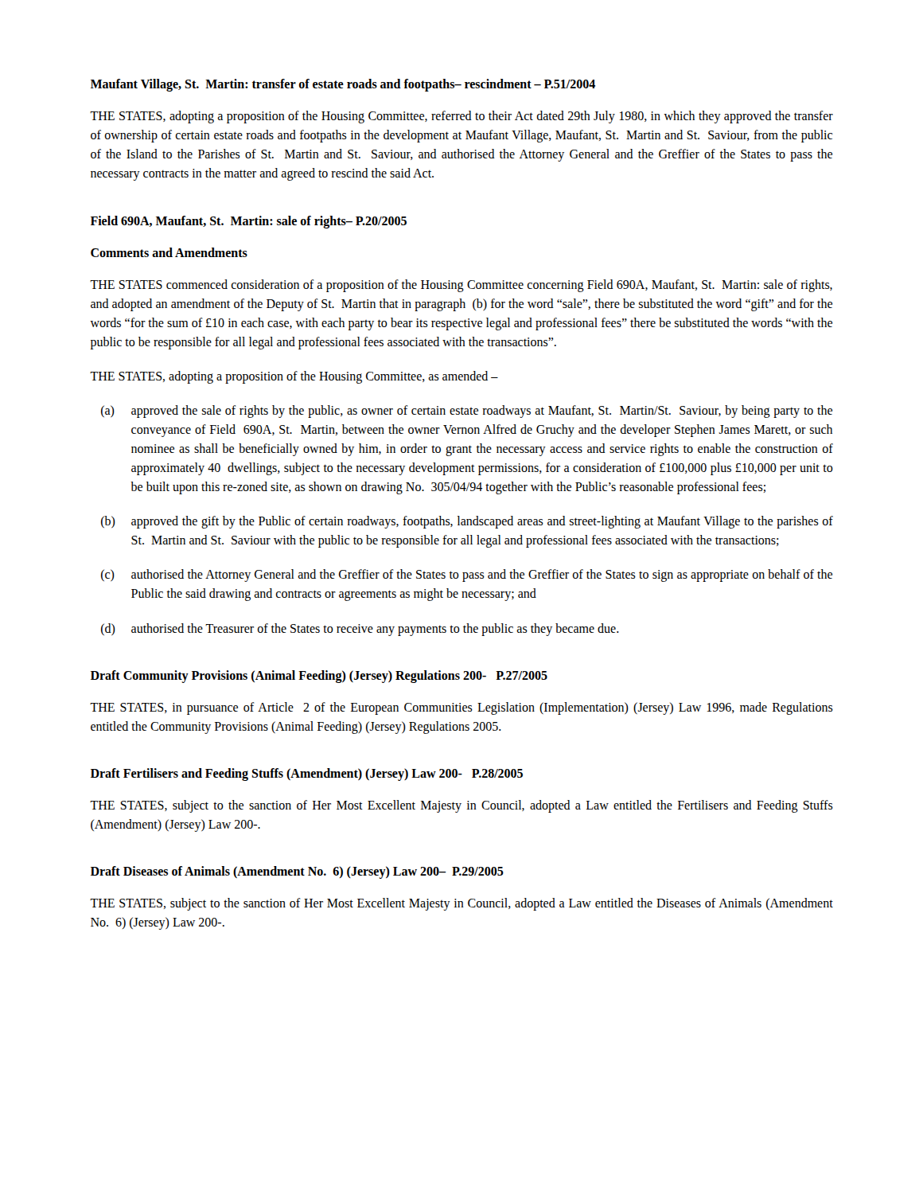Maufant Village, St. Martin: transfer of estate roads and footpaths– rescindment – P.51/2004
THE STATES, adopting a proposition of the Housing Committee, referred to their Act dated 29th July 1980, in which they approved the transfer of ownership of certain estate roads and footpaths in the development at Maufant Village, Maufant, St. Martin and St. Saviour, from the public of the Island to the Parishes of St. Martin and St. Saviour, and authorised the Attorney General and the Greffier of the States to pass the necessary contracts in the matter and agreed to rescind the said Act.
Field 690A, Maufant, St. Martin: sale of rights– P.20/2005
Comments and Amendments
THE STATES commenced consideration of a proposition of the Housing Committee concerning Field 690A, Maufant, St. Martin: sale of rights, and adopted an amendment of the Deputy of St. Martin that in paragraph (b) for the word “sale”, there be substituted the word “gift” and for the words “for the sum of £10 in each case, with each party to bear its respective legal and professional fees” there be substituted the words “with the public to be responsible for all legal and professional fees associated with the transactions”.
THE STATES, adopting a proposition of the Housing Committee, as amended –
(a) approved the sale of rights by the public, as owner of certain estate roadways at Maufant, St. Martin/St. Saviour, by being party to the conveyance of Field 690A, St. Martin, between the owner Vernon Alfred de Gruchy and the developer Stephen James Marett, or such nominee as shall be beneficially owned by him, in order to grant the necessary access and service rights to enable the construction of approximately 40 dwellings, subject to the necessary development permissions, for a consideration of £100,000 plus £10,000 per unit to be built upon this re-zoned site, as shown on drawing No. 305/04/94 together with the Public’s reasonable professional fees;
(b) approved the gift by the Public of certain roadways, footpaths, landscaped areas and street-lighting at Maufant Village to the parishes of St. Martin and St. Saviour with the public to be responsible for all legal and professional fees associated with the transactions;
(c) authorised the Attorney General and the Greffier of the States to pass and the Greffier of the States to sign as appropriate on behalf of the Public the said drawing and contracts or agreements as might be necessary; and
(d) authorised the Treasurer of the States to receive any payments to the public as they became due.
Draft Community Provisions (Animal Feeding) (Jersey) Regulations 200- P.27/2005
THE STATES, in pursuance of Article 2 of the European Communities Legislation (Implementation) (Jersey) Law 1996, made Regulations entitled the Community Provisions (Animal Feeding) (Jersey) Regulations 2005.
Draft Fertilisers and Feeding Stuffs (Amendment) (Jersey) Law 200- P.28/2005
THE STATES, subject to the sanction of Her Most Excellent Majesty in Council, adopted a Law entitled the Fertilisers and Feeding Stuffs (Amendment) (Jersey) Law 200-.
Draft Diseases of Animals (Amendment No. 6) (Jersey) Law 200– P.29/2005
THE STATES, subject to the sanction of Her Most Excellent Majesty in Council, adopted a Law entitled the Diseases of Animals (Amendment No. 6) (Jersey) Law 200-.